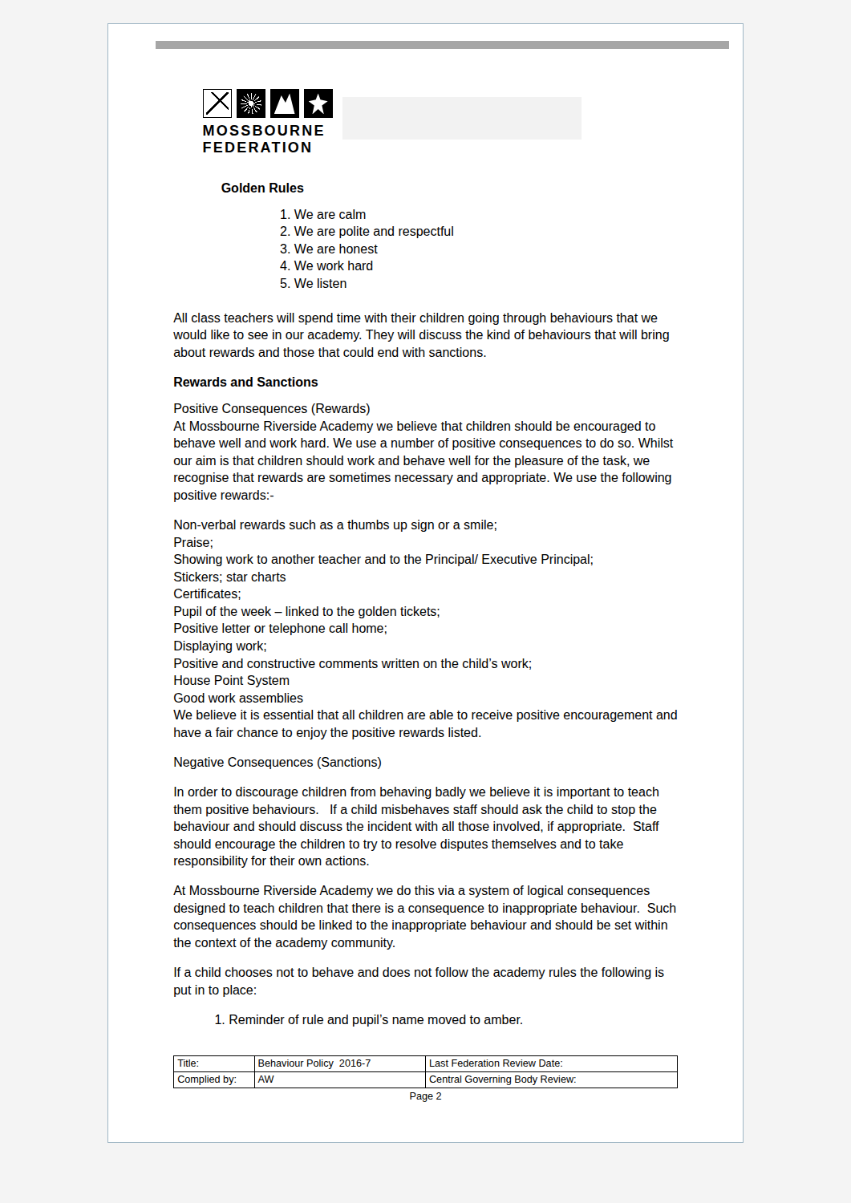MOSSBOURNE
FEDERATION
Golden Rules
We are calm
We are polite and respectful
We are honest
We work hard
We listen
All class teachers will spend time with their children going through behaviours that we would like to see in our academy. They will discuss the kind of behaviours that will bring about rewards and those that could end with sanctions.
Rewards and Sanctions
Positive Consequences (Rewards)
At Mossbourne Riverside Academy we believe that children should be encouraged to behave well and work hard. We use a number of positive consequences to do so. Whilst our aim is that children should work and behave well for the pleasure of the task, we recognise that rewards are sometimes necessary and appropriate. We use the following positive rewards:-
Non-verbal rewards such as a thumbs up sign or a smile;
Praise;
Showing work to another teacher and to the Principal/ Executive Principal;
Stickers; star charts
Certificates;
Pupil of the week – linked to the golden tickets;
Positive letter or telephone call home;
Displaying work;
Positive and constructive comments written on the child’s work;
House Point System
Good work assemblies
We believe it is essential that all children are able to receive positive encouragement and have a fair chance to enjoy the positive rewards listed.
Negative Consequences (Sanctions)
In order to discourage children from behaving badly we believe it is important to teach them positive behaviours. If a child misbehaves staff should ask the child to stop the behaviour and should discuss the incident with all those involved, if appropriate. Staff should encourage the children to try to resolve disputes themselves and to take responsibility for their own actions.
At Mossbourne Riverside Academy we do this via a system of logical consequences designed to teach children that there is a consequence to inappropriate behaviour. Such consequences should be linked to the inappropriate behaviour and should be set within the context of the academy community.
If a child chooses not to behave and does not follow the academy rules the following is put in to place:
Reminder of rule and pupil’s name moved to amber.
| Title: | Behaviour Policy 2016-7 | Last Federation Review Date: |
| Complied by: | AW | Central Governing Body Review: |
Page 2